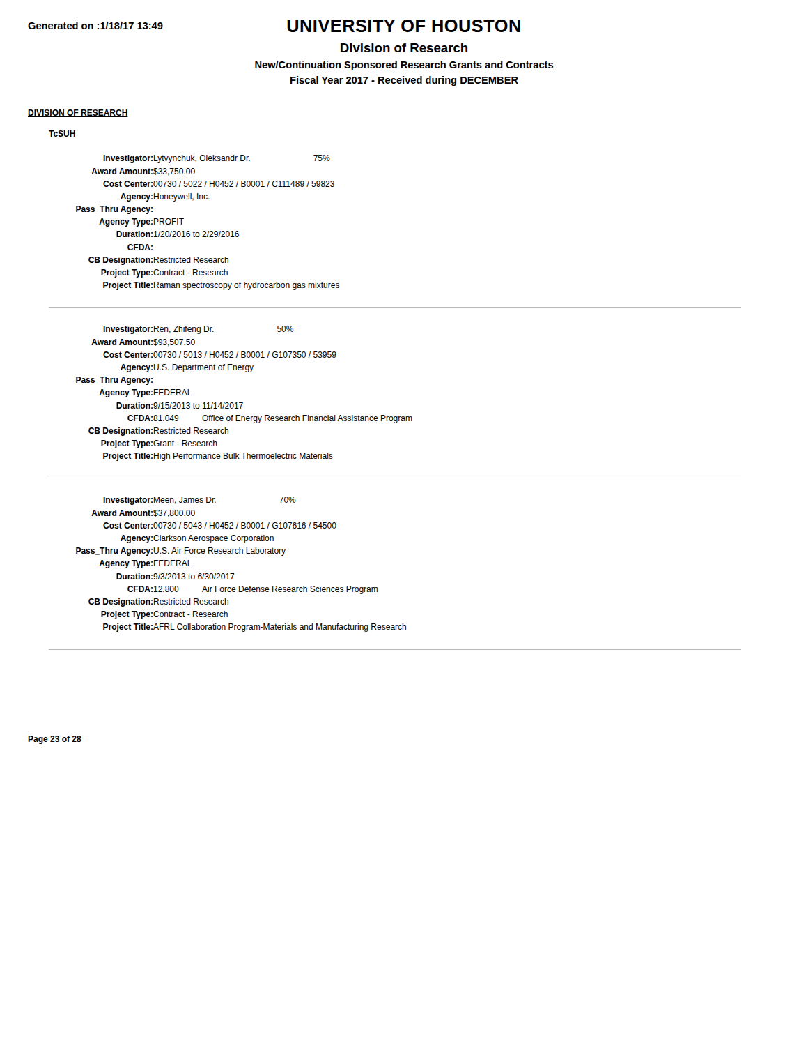Generated on :1/18/17 13:49
UNIVERSITY OF HOUSTON
Division of Research
New/Continuation Sponsored Research Grants and Contracts
Fiscal Year 2017 - Received during DECEMBER
DIVISION OF RESEARCH
TcSUH
| Investigator: | Lytvynchuk, Oleksandr Dr. 75% |
| Award Amount: | $33,750.00 |
| Cost Center: | 00730 / 5022 / H0452 / B0001 / C111489 / 59823 |
| Agency: | Honeywell, Inc. |
| Pass_Thru Agency: | |
| Agency Type: | PROFIT |
| Duration: | 1/20/2016 to 2/29/2016 |
| CFDA: | |
| CB Designation: | Restricted Research |
| Project Type: | Contract - Research |
| Project Title: | Raman spectroscopy of hydrocarbon gas mixtures |
| Investigator: | Ren, Zhifeng Dr. 50% |
| Award Amount: | $93,507.50 |
| Cost Center: | 00730 / 5013 / H0452 / B0001 / G107350 / 53959 |
| Agency: | U.S. Department of Energy |
| Pass_Thru Agency: | |
| Agency Type: | FEDERAL |
| Duration: | 9/15/2013 to 11/14/2017 |
| CFDA: | 81.049 Office of Energy Research Financial Assistance Program |
| CB Designation: | Restricted Research |
| Project Type: | Grant - Research |
| Project Title: | High Performance Bulk Thermoelectric Materials |
| Investigator: | Meen, James Dr. 70% |
| Award Amount: | $37,800.00 |
| Cost Center: | 00730 / 5043 / H0452 / B0001 / G107616 / 54500 |
| Agency: | Clarkson Aerospace Corporation |
| Pass_Thru Agency: | U.S. Air Force Research Laboratory |
| Agency Type: | FEDERAL |
| Duration: | 9/3/2013 to 6/30/2017 |
| CFDA: | 12.800 Air Force Defense Research Sciences Program |
| CB Designation: | Restricted Research |
| Project Type: | Contract - Research |
| Project Title: | AFRL Collaboration Program-Materials and Manufacturing Research |
Page 23 of 28